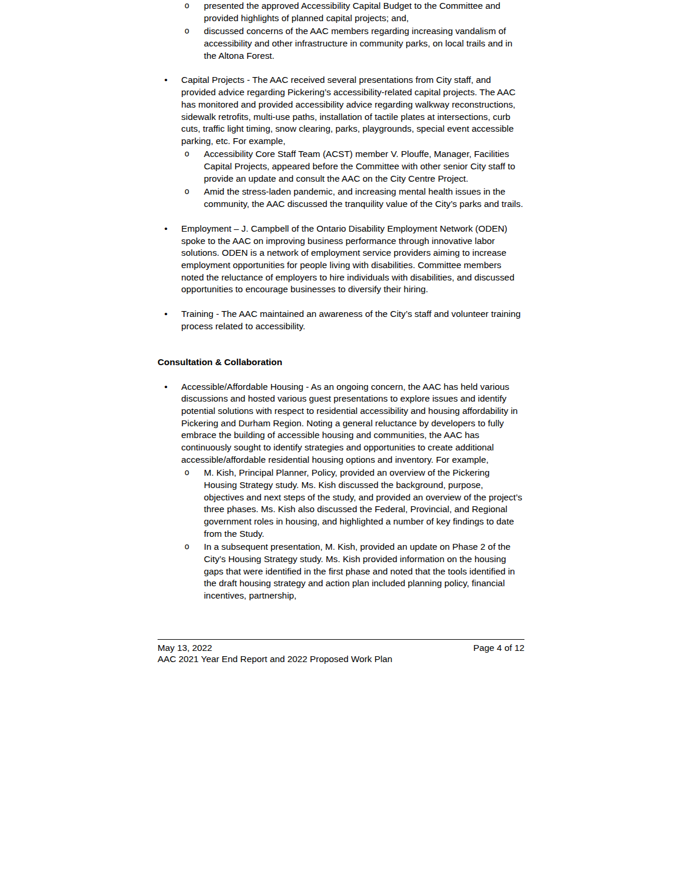presented the approved Accessibility Capital Budget to the Committee and provided highlights of planned capital projects; and,
discussed concerns of the AAC members regarding increasing vandalism of accessibility and other infrastructure in community parks, on local trails and in the Altona Forest.
Capital Projects - The AAC received several presentations from City staff, and provided advice regarding Pickering’s accessibility-related capital projects. The AAC has monitored and provided accessibility advice regarding walkway reconstructions, sidewalk retrofits, multi-use paths, installation of tactile plates at intersections, curb cuts, traffic light timing, snow clearing, parks, playgrounds, special event accessible parking, etc. For example,
Accessibility Core Staff Team (ACST) member V. Plouffe, Manager, Facilities Capital Projects, appeared before the Committee with other senior City staff to provide an update and consult the AAC on the City Centre Project.
Amid the stress-laden pandemic, and increasing mental health issues in the community, the AAC discussed the tranquility value of the City’s parks and trails.
Employment – J. Campbell of the Ontario Disability Employment Network (ODEN) spoke to the AAC on improving business performance through innovative labor solutions. ODEN is a network of employment service providers aiming to increase employment opportunities for people living with disabilities. Committee members noted the reluctance of employers to hire individuals with disabilities, and discussed opportunities to encourage businesses to diversify their hiring.
Training - The AAC maintained an awareness of the City’s staff and volunteer training process related to accessibility.
Consultation & Collaboration
Accessible/Affordable Housing - As an ongoing concern, the AAC has held various discussions and hosted various guest presentations to explore issues and identify potential solutions with respect to residential accessibility and housing affordability in Pickering and Durham Region. Noting a general reluctance by developers to fully embrace the building of accessible housing and communities, the AAC has continuously sought to identify strategies and opportunities to create additional accessible/affordable residential housing options and inventory. For example,
M. Kish, Principal Planner, Policy, provided an overview of the Pickering Housing Strategy study. Ms. Kish discussed the background, purpose, objectives and next steps of the study, and provided an overview of the project’s three phases. Ms. Kish also discussed the Federal, Provincial, and Regional government roles in housing, and highlighted a number of key findings to date from the Study.
In a subsequent presentation, M. Kish, provided an update on Phase 2 of the City’s Housing Strategy study. Ms. Kish provided information on the housing gaps that were identified in the first phase and noted that the tools identified in the draft housing strategy and action plan included planning policy, financial incentives, partnership,
May 13, 2022
AAC 2021 Year End Report and 2022 Proposed Work Plan
Page 4 of 12